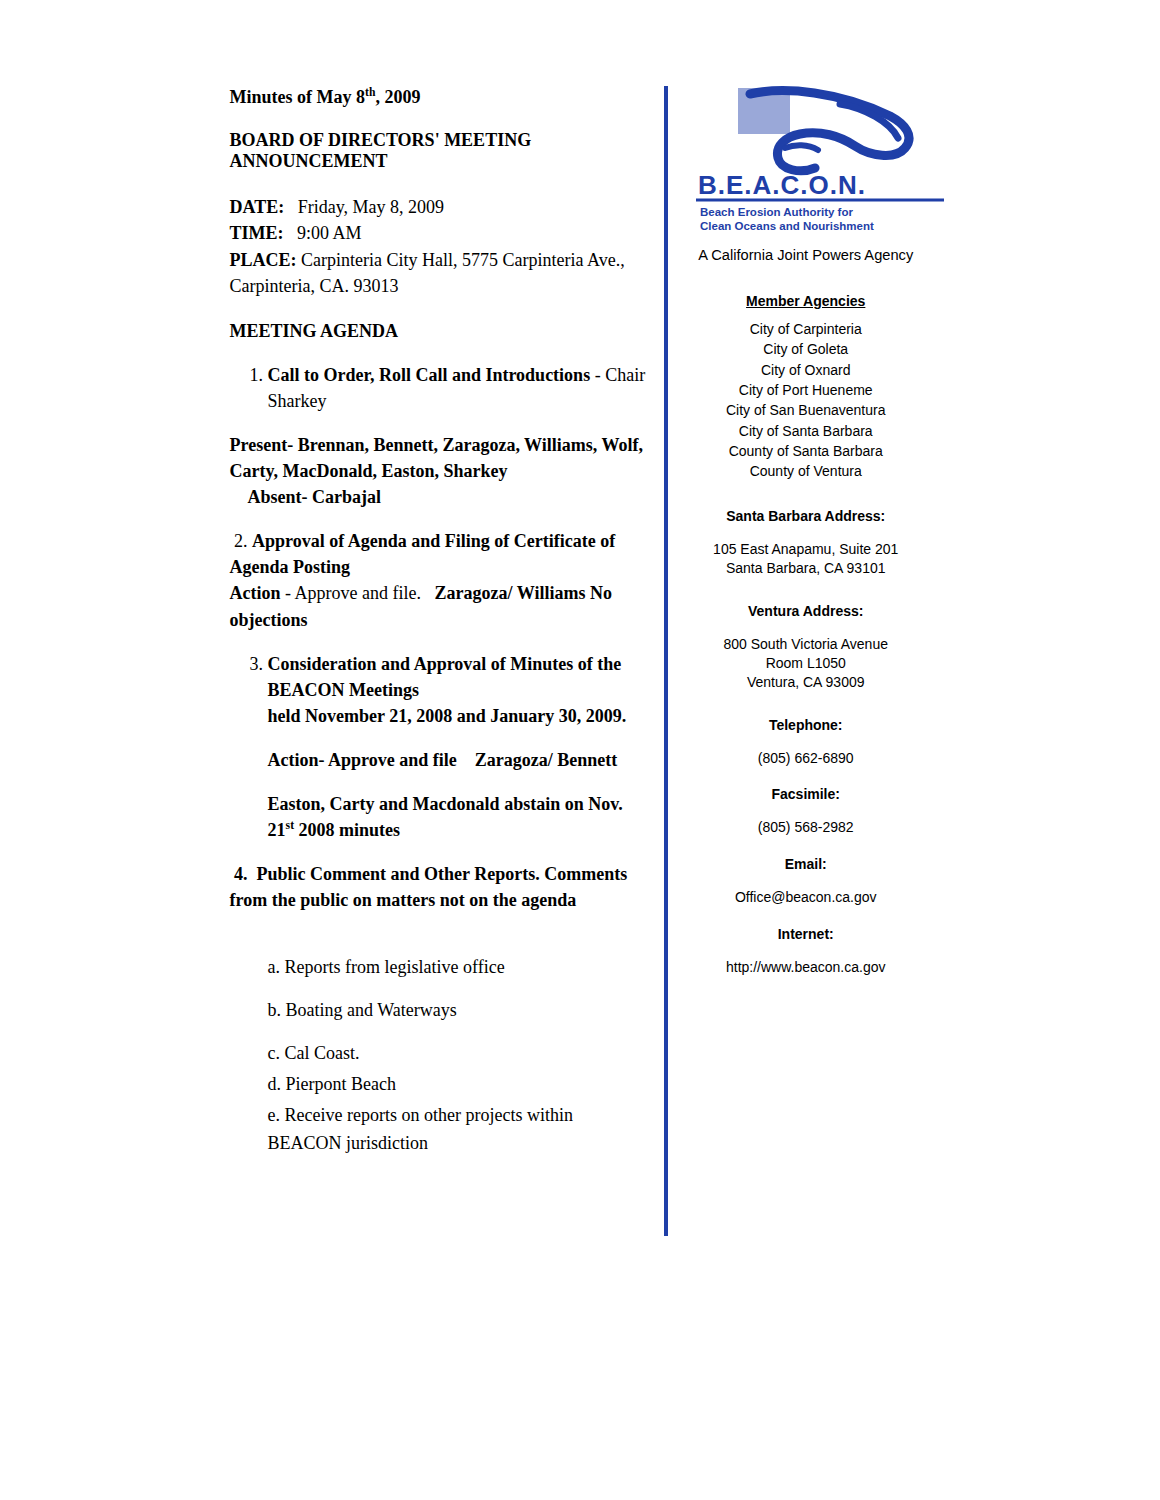Minutes of May 8th, 2009
BOARD OF DIRECTORS' MEETING ANNOUNCEMENT
DATE: Friday, May 8, 2009
TIME: 9:00 AM
PLACE: Carpinteria City Hall, 5775 Carpinteria Ave., Carpinteria, CA. 93013
MEETING AGENDA
Call to Order, Roll Call and Introductions - Chair Sharkey
Present- Brennan, Bennett, Zaragoza, Williams, Wolf, Carty, MacDonald, Easton, Sharkey
Absent- Carbajal
2. Approval of Agenda and Filing of Certificate of Agenda Posting
Action - Approve and file. Zaragoza/ Williams No objections
Consideration and Approval of Minutes of the BEACON Meetings
held November 21, 2008 and January 30, 2009.
Action- Approve and file Zaragoza/ Bennett
Easton, Carty and Macdonald abstain on Nov. 21st 2008 minutes
4. Public Comment and Other Reports. Comments from the public on matters not on the agenda
a. Reports from legislative office
b. Boating and Waterways
c. Cal Coast.
d. Pierpont Beach
e. Receive reports on other projects within BEACON jurisdiction
B.E.A.C.O.N. Beach Erosion Authority for Clean Oceans and Nourishment
A California Joint Powers Agency
Member Agencies
City of Carpinteria
City of Goleta
City of Oxnard
City of Port Hueneme
City of San Buenaventura
City of Santa Barbara
County of Santa Barbara
County of Ventura
Santa Barbara Address:
105 East Anapamu, Suite 201
Santa Barbara, CA 93101
Ventura Address:
800 South Victoria Avenue
Room L1050
Ventura, CA 93009
Telephone:
(805) 662-6890
Facsimile:
(805) 568-2982
Email:
Office@beacon.ca.gov
Internet:
http://www.beacon.ca.gov